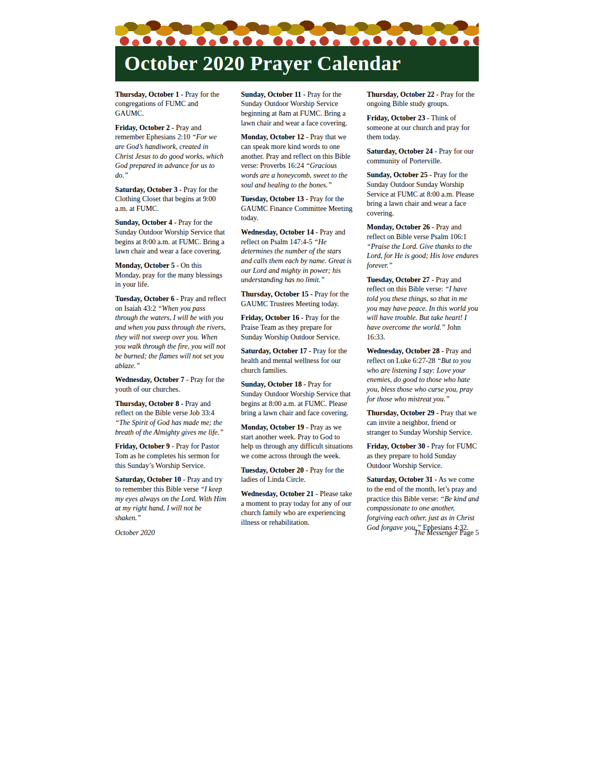October 2020 Prayer Calendar
Thursday, October 1 - Pray for the congregations of FUMC and GAUMC.
Friday, October 2 - Pray and remember Ephesians 2:10 “For we are God’s handiwork, created in Christ Jesus to do good works, which God prepared in advance for us to do.”
Saturday, October 3 - Pray for the Clothing Closet that begins at 9:00 a.m. at FUMC.
Sunday, October 4 - Pray for the Sunday Outdoor Worship Service that begins at 8:00 a.m. at FUMC. Bring a lawn chair and wear a face covering.
Monday, October 5 - On this Monday, pray for the many blessings in your life.
Tuesday, October 6 - Pray and reflect on Isaiah 43:2 “When you pass through the waters, I will be with you and when you pass through the rivers, they will not sweep over you. When you walk through the fire, you will not be burned; the flames will not set you ablaze.”
Wednesday, October 7 - Pray for the youth of our churches.
Thursday, October 8 - Pray and reflect on the Bible verse Job 33:4 “The Spirit of God has made me; the breath of the Almighty gives me life.”
Friday, October 9 - Pray for Pastor Tom as he completes his sermon for this Sunday’s Worship Service.
Saturday, October 10 - Pray and try to remember this Bible verse “I keep my eyes always on the Lord. With Him at my right hand, I will not be shaken.”
Sunday, October 11 - Pray for the Sunday Outdoor Worship Service beginning at 8am at FUMC. Bring a lawn chair and wear a face covering.
Monday, October 12 - Pray that we can speak more kind words to one another. Pray and reflect on this Bible verse: Proverbs 16:24 “Gracious words are a honeycomb, sweet to the soul and healing to the bones.”
Tuesday, October 13 - Pray for the GAUMC Finance Committee Meeting today.
Wednesday, October 14 - Pray and reflect on Psalm 147:4-5 “He determines the number of the stars and calls them each by name. Great is our Lord and mighty in power; his understanding has no limit.”
Thursday, October 15 - Pray for the GAUMC Trustees Meeting today.
Friday, October 16 - Pray for the Praise Team as they prepare for Sunday Worship Outdoor Service.
Saturday, October 17 - Pray for the health and mental wellness for our church families.
Sunday, October 18 - Pray for Sunday Outdoor Worship Service that begins at 8:00 a.m. at FUMC. Please bring a lawn chair and face covering.
Monday, October 19 - Pray as we start another week. Pray to God to help us through any difficult situations we come across through the week.
Tuesday, October 20 - Pray for the ladies of Linda Circle.
Wednesday, October 21 - Please take a moment to pray today for any of our church family who are experiencing illness or rehabilitation.
Thursday, October 22 - Pray for the ongoing Bible study groups.
Friday, October 23 - Think of someone at our church and pray for them today.
Saturday, October 24 - Pray for our community of Porterville.
Sunday, October 25 - Pray for the Sunday Outdoor Sunday Worship Service at FUMC at 8:00 a.m. Please bring a lawn chair and wear a face covering.
Monday, October 26 - Pray and reflect on Bible verse Psalm 106:1 “Praise the Lord. Give thanks to the Lord, for He is good; His love endures forever.”
Tuesday, October 27 - Pray and reflect on this Bible verse: “I have told you these things, so that in me you may have peace. In this world you will have trouble. But take heart! I have overcome the world.” John 16:33.
Wednesday, October 28 - Pray and reflect on Luke 6:27-28 “But to you who are listening I say: Love your enemies, do good to those who hate you, bless those who curse you, pray for those who mistreat you.”
Thursday, October 29 - Pray that we can invite a neighbor, friend or stranger to Sunday Worship Service.
Friday, October 30 - Pray for FUMC as they prepare to hold Sunday Outdoor Worship Service.
Saturday, October 31 - As we come to the end of the month, let’s pray and practice this Bible verse: “Be kind and compassionate to one another, forgiving each other, just as in Christ God forgave you.” Ephesians 4:32.
October 2020
The Messenger Page 5